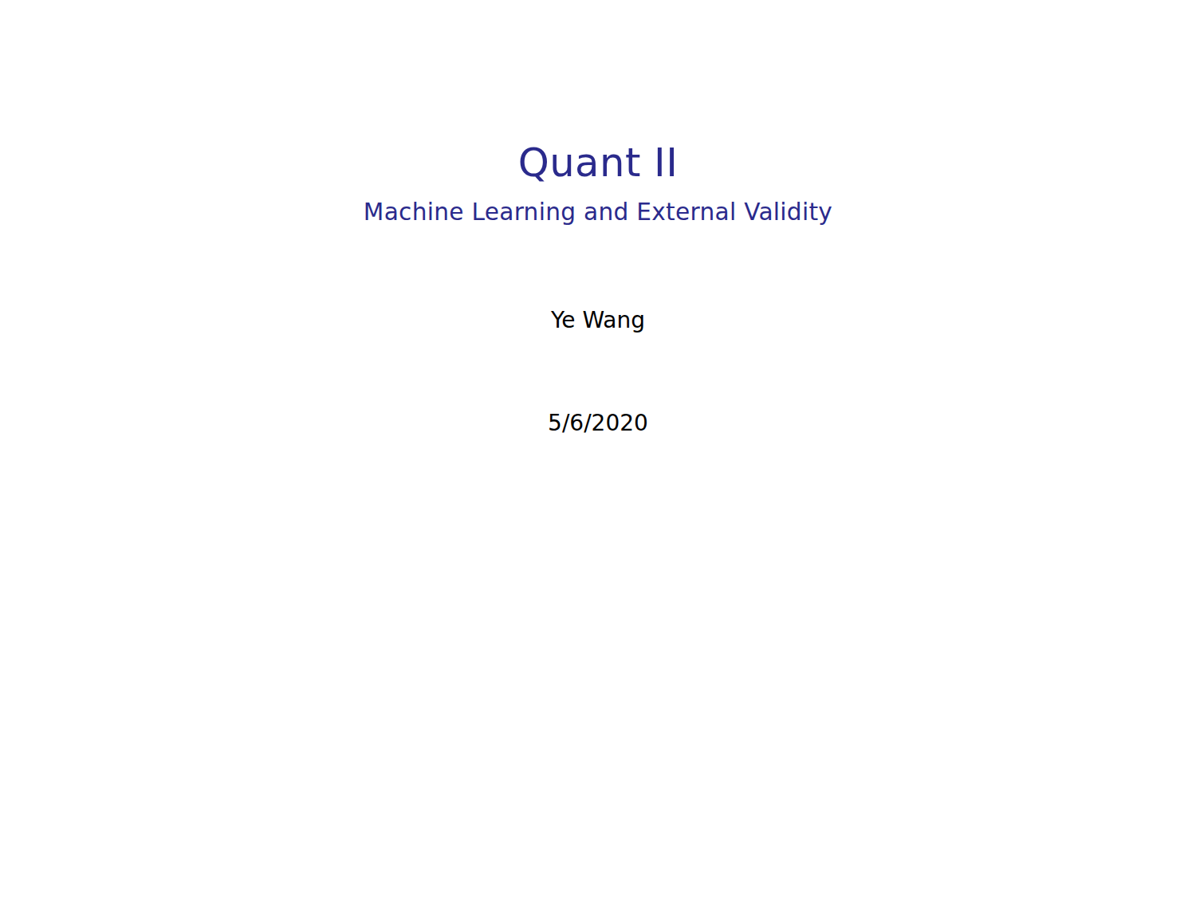Quant II
Machine Learning and External Validity
Ye Wang
5/6/2020